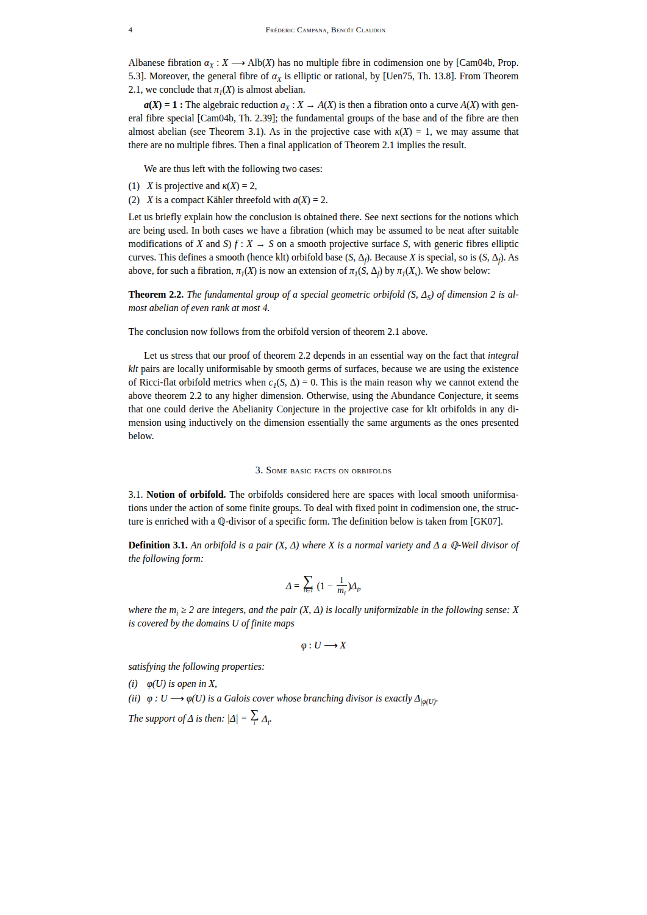4 Fréderic Campana, Benoît Claudon
Albanese fibration αX : X ⟶ Alb(X) has no multiple fibre in codimension one by [Cam04b, Prop. 5.3]. Moreover, the general fibre of αX is elliptic or rational, by [Uen75, Th. 13.8]. From Theorem 2.1, we conclude that π1(X) is almost abelian.
a(X) = 1 : The algebraic reduction aX : X → A(X) is then a fibration onto a curve A(X) with general fibre special [Cam04b, Th. 2.39]; the fundamental groups of the base and of the fibre are then almost abelian (see Theorem 3.1). As in the projective case with κ(X) = 1, we may assume that there are no multiple fibres. Then a final application of Theorem 2.1 implies the result.
We are thus left with the following two cases:
(1) X is projective and κ(X) = 2,
(2) X is a compact Kähler threefold with a(X) = 2.
Let us briefly explain how the conclusion is obtained there. See next sections for the notions which are being used. In both cases we have a fibration (which may be assumed to be neat after suitable modifications of X and S) f : X → S on a smooth projective surface S, with generic fibres elliptic curves. This defines a smooth (hence klt) orbifold base (S, Δf). Because X is special, so is (S, Δf). As above, for such a fibration, π1(X) is now an extension of π1(S, Δf) by π1(Xs). We show below:
Theorem 2.2. The fundamental group of a special geometric orbifold (S, ΔS) of dimension 2 is almost abelian of even rank at most 4.
The conclusion now follows from the orbifold version of theorem 2.1 above.
Let us stress that our proof of theorem 2.2 depends in an essential way on the fact that integral klt pairs are locally uniformisable by smooth germs of surfaces, because we are using the existence of Ricci-flat orbifold metrics when c1(S, Δ) = 0. This is the main reason why we cannot extend the above theorem 2.2 to any higher dimension. Otherwise, using the Abundance Conjecture, it seems that one could derive the Abelianity Conjecture in the projective case for klt orbifolds in any dimension using inductively on the dimension essentially the same arguments as the ones presented below.
3. Some basic facts on orbifolds
3.1. Notion of orbifold. The orbifolds considered here are spaces with local smooth uniformisations under the action of some finite groups. To deal with fixed point in codimension one, the structure is enriched with a ℚ-divisor of a specific form. The definition below is taken from [GK07].
Definition 3.1. An orbifold is a pair (X, Δ) where X is a normal variety and Δ a ℚ-Weil divisor of the following form:
Δ = ∑i∈I (1 − 1 mi)Δi,
where the mi ≥ 2 are integers, and the pair (X, Δ) is locally uniformizable in the following sense: X is covered by the domains U of finite maps
φ : U ⟶ X
satisfying the following properties:
(i) φ(U) is open in X,
(ii) φ : U ⟶ φ(U) is a Galois cover whose branching divisor is exactly Δ|φ(U).
The support of Δ is then: |Δ| = ∑i Δi.